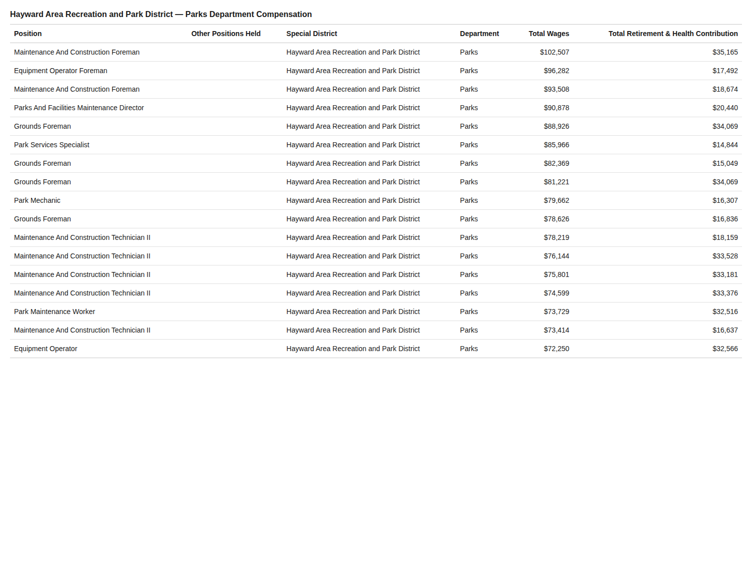Hayward Area Recreation and Park District — Parks Department Compensation
| Position | Other Positions Held | Special District | Department | Total Wages | Total Retirement & Health Contribution |
| --- | --- | --- | --- | --- | --- |
| Maintenance And Construction Foreman | | Hayward Area Recreation and Park District | Parks | $102,507 | $35,165 |
| Equipment Operator Foreman | | Hayward Area Recreation and Park District | Parks | $96,282 | $17,492 |
| Maintenance And Construction Foreman | | Hayward Area Recreation and Park District | Parks | $93,508 | $18,674 |
| Parks And Facilities Maintenance Director | | Hayward Area Recreation and Park District | Parks | $90,878 | $20,440 |
| Grounds Foreman | | Hayward Area Recreation and Park District | Parks | $88,926 | $34,069 |
| Park Services Specialist | | Hayward Area Recreation and Park District | Parks | $85,966 | $14,844 |
| Grounds Foreman | | Hayward Area Recreation and Park District | Parks | $82,369 | $15,049 |
| Grounds Foreman | | Hayward Area Recreation and Park District | Parks | $81,221 | $34,069 |
| Park Mechanic | | Hayward Area Recreation and Park District | Parks | $79,662 | $16,307 |
| Grounds Foreman | | Hayward Area Recreation and Park District | Parks | $78,626 | $16,836 |
| Maintenance And Construction Technician II | | Hayward Area Recreation and Park District | Parks | $78,219 | $18,159 |
| Maintenance And Construction Technician II | | Hayward Area Recreation and Park District | Parks | $76,144 | $33,528 |
| Maintenance And Construction Technician II | | Hayward Area Recreation and Park District | Parks | $75,801 | $33,181 |
| Maintenance And Construction Technician II | | Hayward Area Recreation and Park District | Parks | $74,599 | $33,376 |
| Park Maintenance Worker | | Hayward Area Recreation and Park District | Parks | $73,729 | $32,516 |
| Maintenance And Construction Technician II | | Hayward Area Recreation and Park District | Parks | $73,414 | $16,637 |
| Equipment Operator | | Hayward Area Recreation and Park District | Parks | $72,250 | $32,566 |